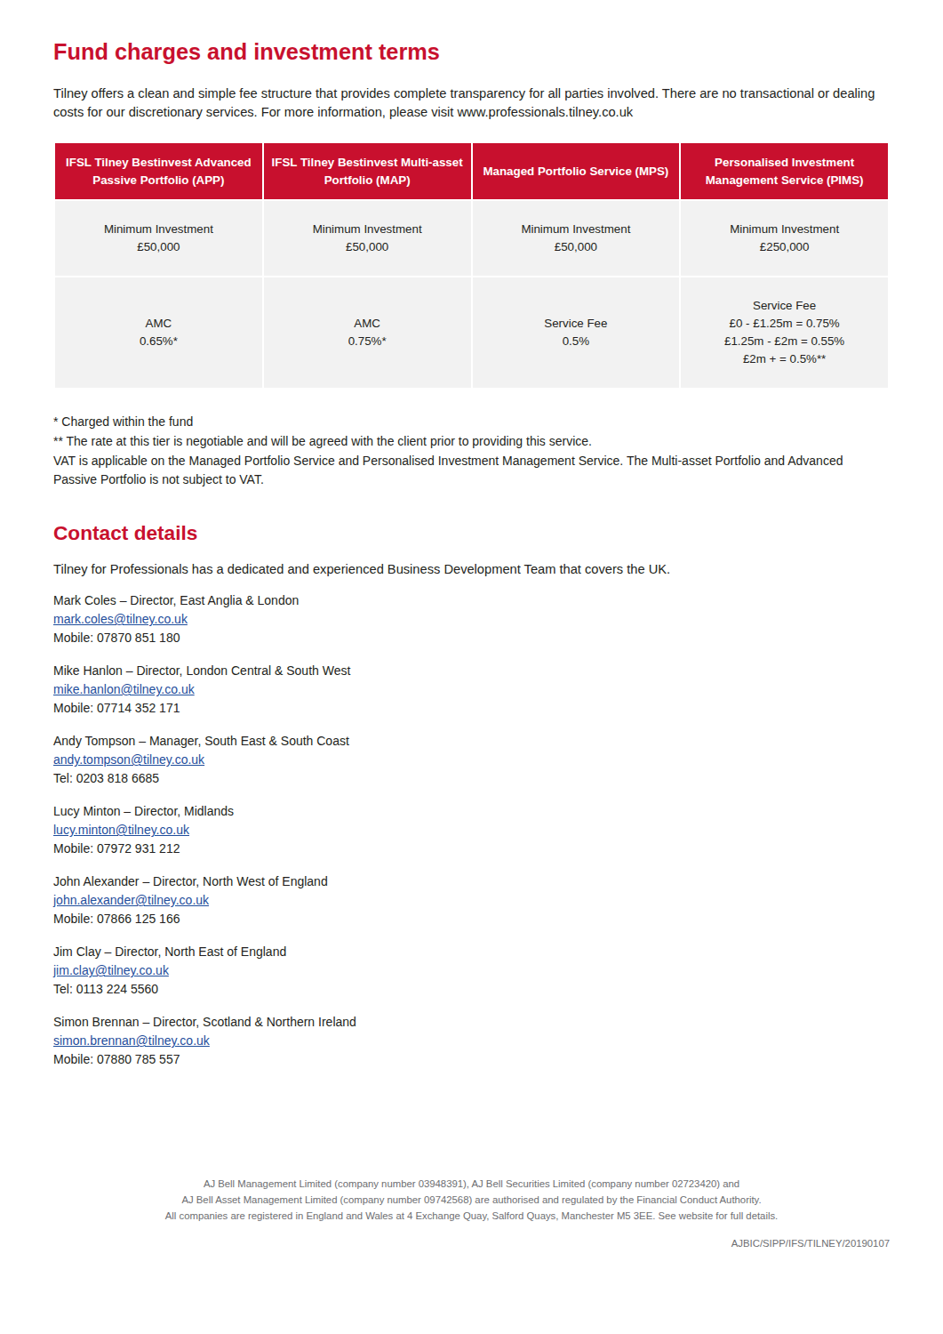Fund charges and investment terms
Tilney offers a clean and simple fee structure that provides complete transparency for all parties involved. There are no transactional or dealing costs for our discretionary services. For more information, please visit www.professionals.tilney.co.uk
| IFSL Tilney Bestinvest Advanced Passive Portfolio (APP) | IFSL Tilney Bestinvest Multi-asset Portfolio (MAP) | Managed Portfolio Service (MPS) | Personalised Investment Management Service (PIMS) |
| --- | --- | --- | --- |
| Minimum Investment £50,000 | Minimum Investment £50,000 | Minimum Investment £50,000 | Minimum Investment £250,000 |
| AMC 0.65%* | AMC 0.75%* | Service Fee 0.5% | Service Fee £0 - £1.25m = 0.75% £1.25m - £2m = 0.55% £2m + = 0.5%** |
* Charged within the fund
** The rate at this tier is negotiable and will be agreed with the client prior to providing this service.
VAT is applicable on the Managed Portfolio Service and Personalised Investment Management Service. The Multi-asset Portfolio and Advanced Passive Portfolio is not subject to VAT.
Contact details
Tilney for Professionals has a dedicated and experienced Business Development Team that covers the UK.
Mark Coles – Director, East Anglia & London
mark.coles@tilney.co.uk
Mobile: 07870 851 180
Mike Hanlon – Director, London Central & South West
mike.hanlon@tilney.co.uk
Mobile: 07714 352 171
Andy Tompson – Manager, South East & South Coast
andy.tompson@tilney.co.uk
Tel: 0203 818 6685
Lucy Minton – Director, Midlands
lucy.minton@tilney.co.uk
Mobile: 07972 931 212
John Alexander – Director, North West of England
john.alexander@tilney.co.uk
Mobile: 07866 125 166
Jim Clay – Director, North East of England
jim.clay@tilney.co.uk
Tel: 0113 224 5560
Simon Brennan – Director, Scotland & Northern Ireland
simon.brennan@tilney.co.uk
Mobile: 07880 785 557
AJ Bell Management Limited (company number 03948391), AJ Bell Securities Limited (company number 02723420) and
AJ Bell Asset Management Limited (company number 09742568) are authorised and regulated by the Financial Conduct Authority.
All companies are registered in England and Wales at 4 Exchange Quay, Salford Quays, Manchester M5 3EE. See website for full details.
AJBIC/SIPP/IFS/TILNEY/20190107